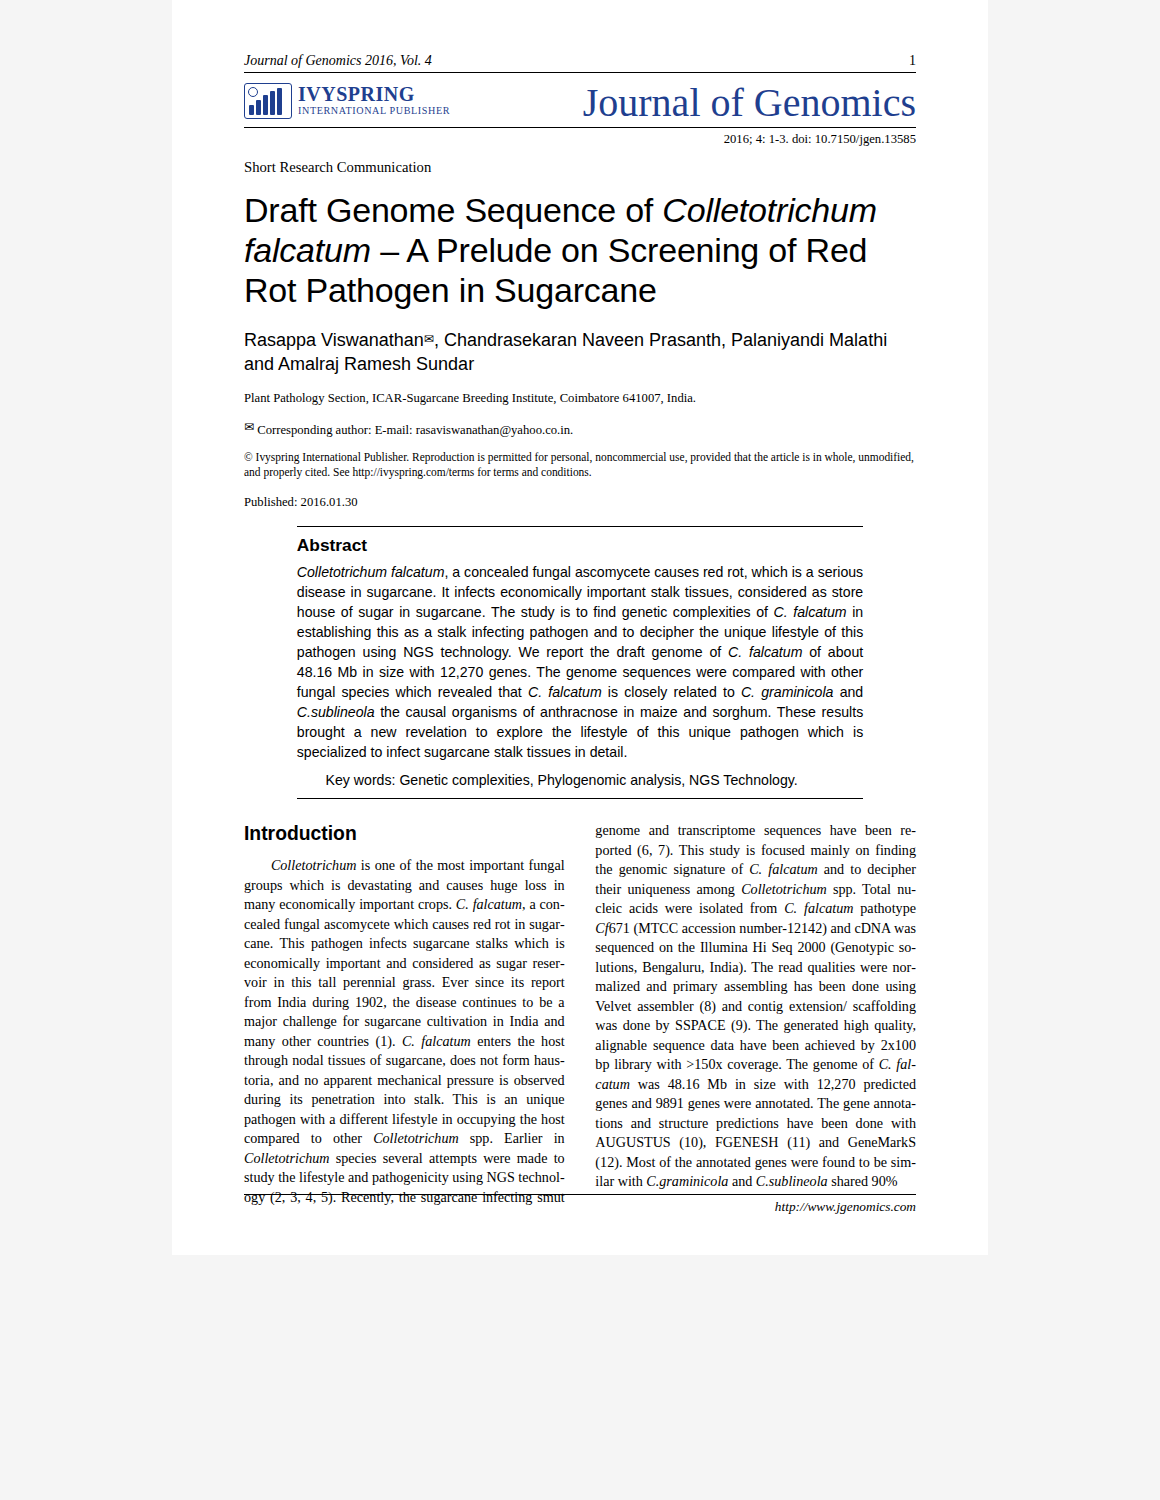Journal of Genomics 2016, Vol. 4
1
IVYSPRING
INTERNATIONAL PUBLISHER
Journal of Genomics
2016; 4: 1-3. doi: 10.7150/jgen.13585
Short Research Communication
Draft Genome Sequence of Colletotrichum falcatum – A Prelude on Screening of Red Rot Pathogen in Sugarcane
Rasappa Viswanathan✉, Chandrasekaran Naveen Prasanth, Palaniyandi Malathi and Amalraj Ramesh Sundar
Plant Pathology Section, ICAR-Sugarcane Breeding Institute, Coimbatore 641007, India.
✉ Corresponding author: E-mail: rasaviswanathan@yahoo.co.in.
© Ivyspring International Publisher. Reproduction is permitted for personal, noncommercial use, provided that the article is in whole, unmodified, and properly cited. See http://ivyspring.com/terms for terms and conditions.
Published: 2016.01.30
Abstract
Colletotrichum falcatum, a concealed fungal ascomycete causes red rot, which is a serious disease in sugarcane. It infects economically important stalk tissues, considered as store house of sugar in sugarcane. The study is to find genetic complexities of C. falcatum in establishing this as a stalk infecting pathogen and to decipher the unique lifestyle of this pathogen using NGS technology. We report the draft genome of C. falcatum of about 48.16 Mb in size with 12,270 genes. The genome sequences were compared with other fungal species which revealed that C. falcatum is closely related to C. graminicola and C.sublineola the causal organisms of anthracnose in maize and sorghum. These results brought a new revelation to explore the lifestyle of this unique pathogen which is specialized to infect sugarcane stalk tissues in detail.
Key words: Genetic complexities, Phylogenomic analysis, NGS Technology.
Introduction
Colletotrichum is one of the most important fungal groups which is devastating and causes huge loss in many economically important crops. C. falcatum, a concealed fungal ascomycete which causes red rot in sugarcane. This pathogen infects sugarcane stalks which is economically important and considered as sugar reservoir in this tall perennial grass. Ever since its report from India during 1902, the disease continues to be a major challenge for sugarcane cultivation in India and many other countries (1). C. falcatum enters the host through nodal tissues of sugarcane, does not form haustoria, and no apparent mechanical pressure is observed during its penetration into stalk. This is an unique pathogen with a different lifestyle in occupying the host compared to other Colletotrichum spp. Earlier in Colletotrichum species several attempts were made to study the lifestyle and pathogenicity using NGS technology (2, 3, 4, 5). Recently, the sugarcane infecting smut genome and transcriptome sequences have been reported (6, 7). This study is focused mainly on finding the genomic signature of C. falcatum and to decipher their uniqueness among Colletotrichum spp. Total nucleic acids were isolated from C. falcatum pathotype Cf671 (MTCC accession number-12142) and cDNA was sequenced on the Illumina Hi Seq 2000 (Genotypic solutions, Bengaluru, India). The read qualities were normalized and primary assembling has been done using Velvet assembler (8) and contig extension/ scaffolding was done by SSPACE (9). The generated high quality, alignable sequence data have been achieved by 2x100 bp library with >150x coverage. The genome of C. falcatum was 48.16 Mb in size with 12,270 predicted genes and 9891 genes were annotated. The gene annotations and structure predictions have been done with AUGUSTUS (10), FGENESH (11) and GeneMarkS (12). Most of the annotated genes were found to be similar with C.graminicola and C.sublineola shared 90%
http://www.jgenomics.com